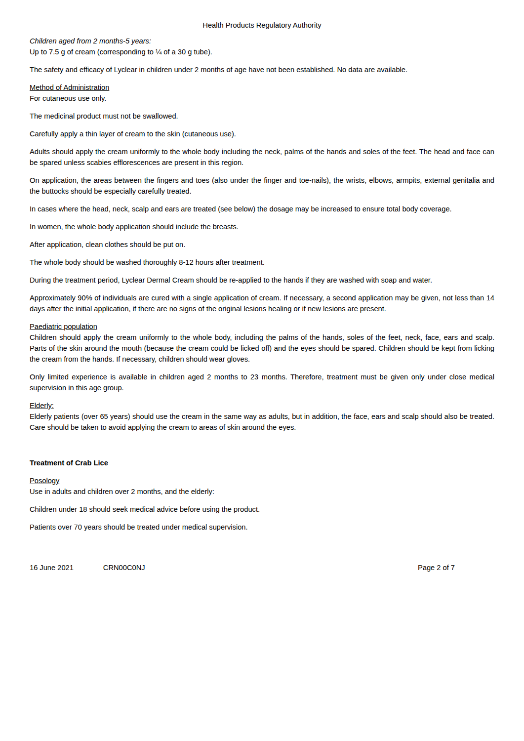Health Products Regulatory Authority
Children aged from 2 months-5 years:
Up to 7.5 g of cream (corresponding to ¼ of a 30 g tube).
The safety and efficacy of Lyclear in children under 2 months of age have not been established. No data are available.
Method of Administration
For cutaneous use only.
The medicinal product must not be swallowed.
Carefully apply a thin layer of cream to the skin (cutaneous use).
Adults should apply the cream uniformly to the whole body including the neck, palms of the hands and soles of the feet. The head and face can be spared unless scabies efflorescences are present in this region.
On application, the areas between the fingers and toes (also under the finger and toe-nails), the wrists, elbows, armpits, external genitalia and the buttocks should be especially carefully treated.
In cases where the head, neck, scalp and ears are treated (see below) the dosage may be increased to ensure total body coverage.
In women, the whole body application should include the breasts.
After application, clean clothes should be put on.
The whole body should be washed thoroughly 8-12 hours after treatment.
During the treatment period, Lyclear Dermal Cream should be re-applied to the hands if they are washed with soap and water.
Approximately 90% of individuals are cured with a single application of cream. If necessary, a second application may be given, not less than 14 days after the initial application, if there are no signs of the original lesions healing or if new lesions are present.
Paediatric population
Children should apply the cream uniformly to the whole body, including the palms of the hands, soles of the feet, neck, face, ears and scalp. Parts of the skin around the mouth (because the cream could be licked off) and the eyes should be spared. Children should be kept from licking the cream from the hands. If necessary, children should wear gloves.
Only limited experience is available in children aged 2 months to 23 months. Therefore, treatment must be given only under close medical supervision in this age group.
Elderly:
Elderly patients (over 65 years) should use the cream in the same way as adults, but in addition, the face, ears and scalp should also be treated. Care should be taken to avoid applying the cream to areas of skin around the eyes.
Treatment of Crab Lice
Posology
Use in adults and children over 2 months, and the elderly:
Children under 18 should seek medical advice before using the product.
Patients over 70 years should be treated under medical supervision.
16 June 2021 CRN00C0NJ Page 2 of 7